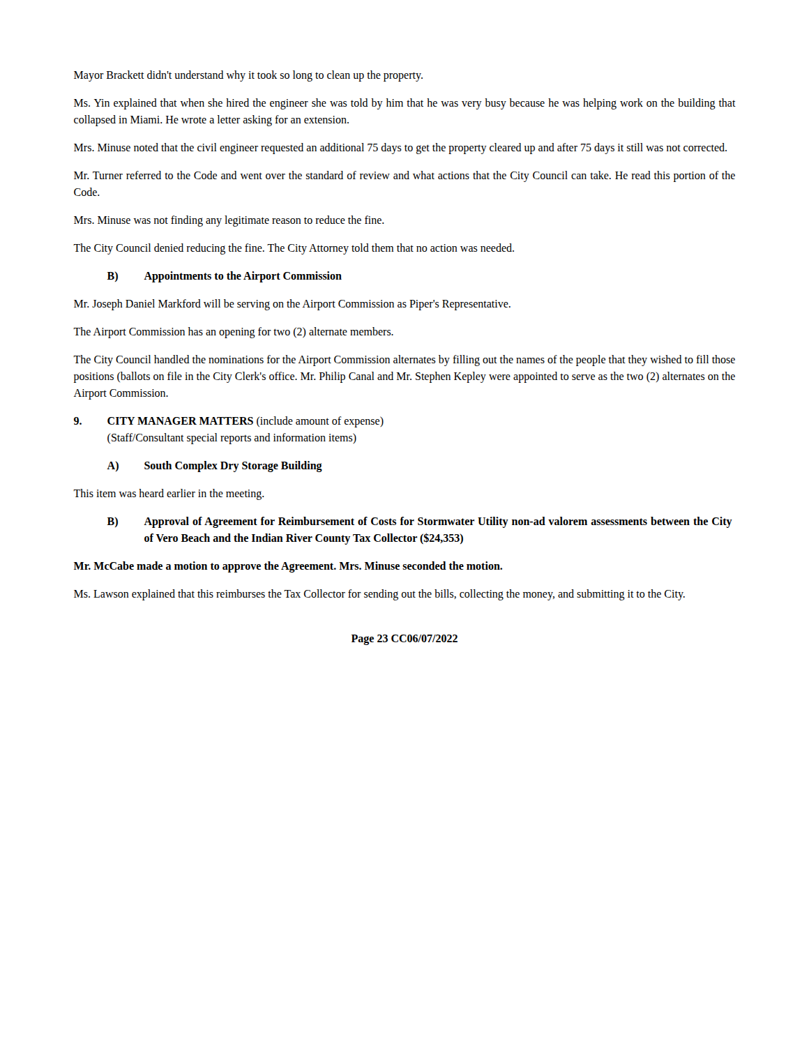Mayor Brackett didn't understand why it took so long to clean up the property.
Ms. Yin explained that when she hired the engineer she was told by him that he was very busy because he was helping work on the building that collapsed in Miami. He wrote a letter asking for an extension.
Mrs. Minuse noted that the civil engineer requested an additional 75 days to get the property cleared up and after 75 days it still was not corrected.
Mr. Turner referred to the Code and went over the standard of review and what actions that the City Council can take. He read this portion of the Code.
Mrs. Minuse was not finding any legitimate reason to reduce the fine.
The City Council denied reducing the fine. The City Attorney told them that no action was needed.
B) Appointments to the Airport Commission
Mr. Joseph Daniel Markford will be serving on the Airport Commission as Piper's Representative.
The Airport Commission has an opening for two (2) alternate members.
The City Council handled the nominations for the Airport Commission alternates by filling out the names of the people that they wished to fill those positions (ballots on file in the City Clerk's office. Mr. Philip Canal and Mr. Stephen Kepley were appointed to serve as the two (2) alternates on the Airport Commission.
9. CITY MANAGER MATTERS (include amount of expense)
(Staff/Consultant special reports and information items)
A) South Complex Dry Storage Building
This item was heard earlier in the meeting.
B) Approval of Agreement for Reimbursement of Costs for Stormwater Utility non-ad valorem assessments between the City of Vero Beach and the Indian River County Tax Collector ($24,353)
Mr. McCabe made a motion to approve the Agreement. Mrs. Minuse seconded the motion.
Ms. Lawson explained that this reimburses the Tax Collector for sending out the bills, collecting the money, and submitting it to the City.
Page 23 CC06/07/2022